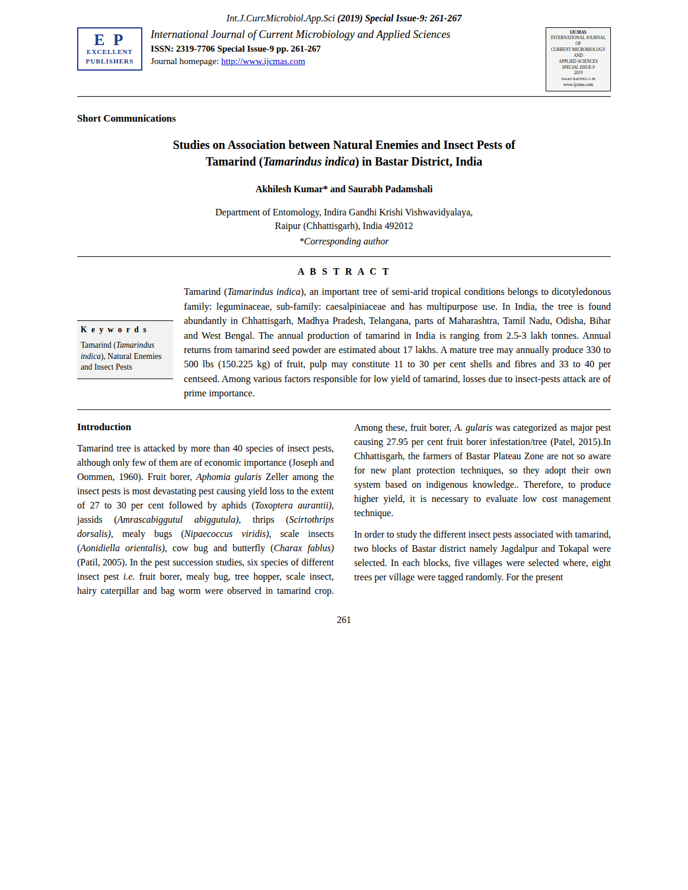Int.J.Curr.Microbiol.App.Sci (2019) Special Issue-9: 261-267
E P EXCELLENT
PUBLISHERS
International Journal of Current Microbiology and Applied Sciences
ISSN: 2319-7706 Special Issue-9 pp. 261-267
Journal homepage: http://www.ijcmas.com
IJCMAS
INTERNATIONAL JOURNAL OF
CURRENT MICROBIOLOGY AND
APPLIED SCIENCES
SPECIAL ISSUE-9
2019
NAAS RATING-5.38
www.ijcmas.com
Short Communications
Studies on Association between Natural Enemies and Insect Pests of
Tamarind (Tamarindus indica) in Bastar District, India
Akhilesh Kumar* and Saurabh Padamshali
Department of Entomology, Indira Gandhi Krishi Vishwavidyalaya,
Raipur (Chhattisgarh), India 492012
*Corresponding author
A B S T R A C T
K e y w o r d s
Tamarind (Tamarindus indica), Natural Enemies and Insect Pests
Tamarind (Tamarindus indica), an important tree of semi-arid tropical conditions belongs to dicotyledonous family: leguminaceae, sub-family: caesalpiniaceae and has multipurpose use. In India, the tree is found abundantly in Chhattisgarh, Madhya Pradesh, Telangana, parts of Maharashtra, Tamil Nadu, Odisha, Bihar and West Bengal. The annual production of tamarind in India is ranging from 2.5-3 lakh tonnes. Annual returns from tamarind seed powder are estimated about 17 lakhs. A mature tree may annually produce 330 to 500 lbs (150.225 kg) of fruit, pulp may constitute 11 to 30 per cent shells and fibres and 33 to 40 per centseed. Among various factors responsible for low yield of tamarind, losses due to insect-pests attack are of prime importance.
Introduction
Tamarind tree is attacked by more than 40 species of insect pests, although only few of them are of economic importance (Joseph and Oommen, 1960). Fruit borer, Aphomia gularis Zeller among the insect pests is most devastating pest causing yield loss to the extent of 27 to 30 per cent followed by aphids (Toxoptera aurantii), jassids (Amrascabiggutul abiggutula), thrips (Scirtothrips dorsalis), mealy bugs (Nipaecoccus viridis), scale insects (Aonidiella orientalis), cow bug and butterfly (Charax fablus) (Patil, 2005). In the pest succession studies, six species of different insect pest i.e. fruit borer, mealy bug, tree hopper, scale insect, hairy caterpillar and bag worm were observed in tamarind crop. Among these, fruit borer, A. gularis was categorized as major pest causing 27.95 per cent fruit borer infestation/tree (Patel, 2015).In Chhattisgarh, the farmers of Bastar Plateau Zone are not so aware for new plant protection techniques, so they adopt their own system based on indigenous knowledge.. Therefore, to produce higher yield, it is necessary to evaluate low cost management technique.
In order to study the different insect pests associated with tamarind, two blocks of Bastar district namely Jagdalpur and Tokapal were selected. In each blocks, five villages were selected where, eight trees per village were tagged randomly. For the present
261